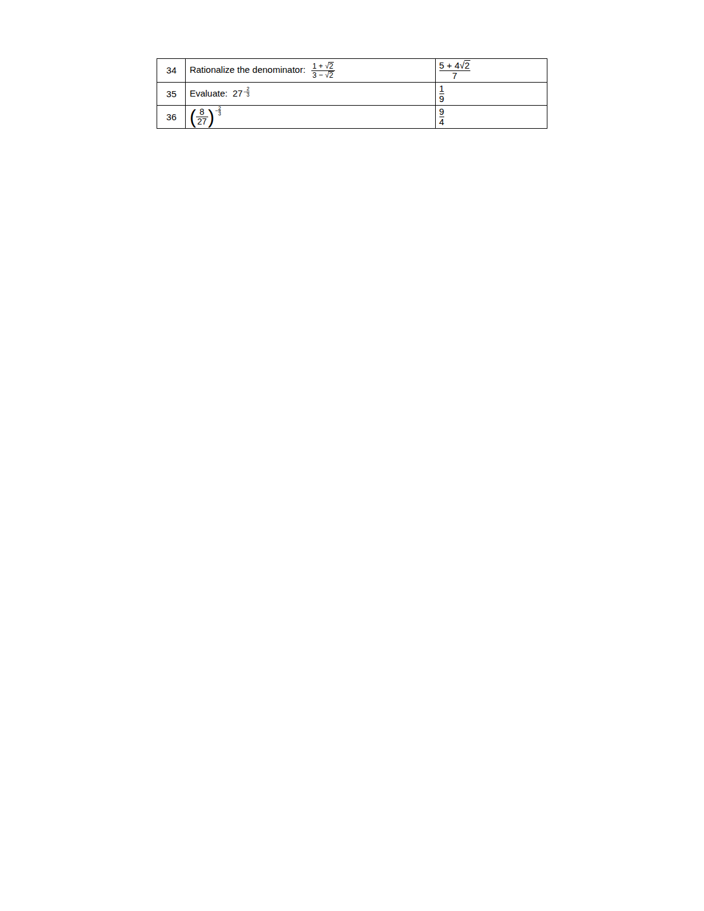| 34 | Rationalize the denominator: 1 + √ 2 3 − √ 2 | 5 + 4 √ 2 7 |
| 35 | Evaluate: 27 − 2 3 | 1 9 |
| 36 | ( 8 27 ) − 2 3 | 9 4 |